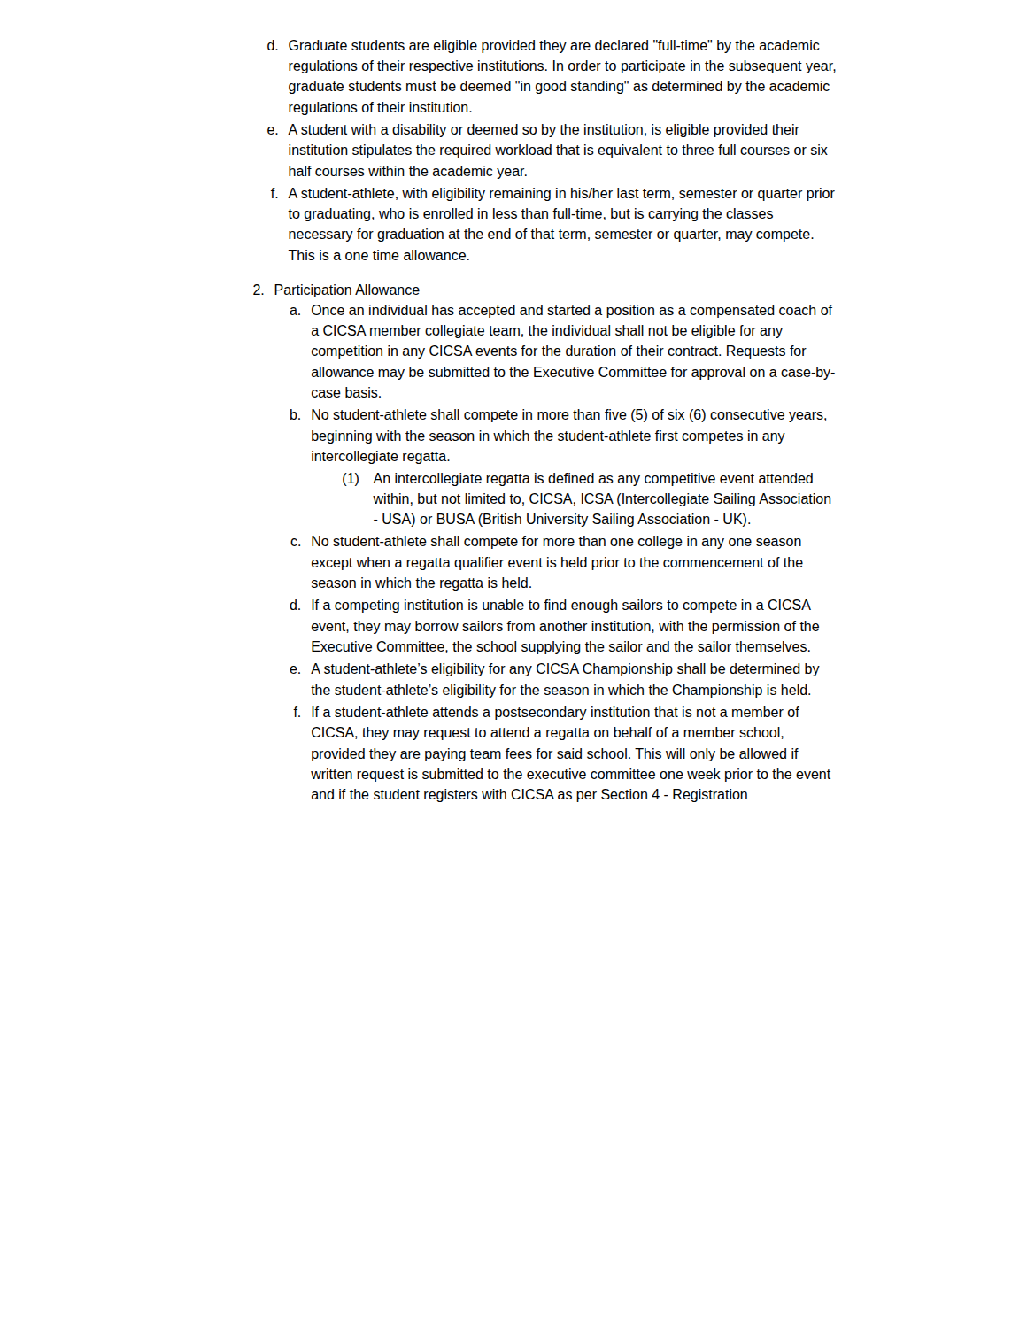Graduate students are eligible provided they are declared "full-time" by the academic regulations of their respective institutions. In order to participate in the subsequent year, graduate students must be deemed "in good standing" as determined by the academic regulations of their institution.
A student with a disability or deemed so by the institution, is eligible provided their institution stipulates the required workload that is equivalent to three full courses or six half courses within the academic year.
A student-athlete, with eligibility remaining in his/her last term, semester or quarter prior to graduating, who is enrolled in less than full-time, but is carrying the classes necessary for graduation at the end of that term, semester or quarter, may compete. This is a one time allowance.
Participation Allowance
Once an individual has accepted and started a position as a compensated coach of a CICSA member collegiate team, the individual shall not be eligible for any competition in any CICSA events for the duration of their contract. Requests for allowance may be submitted to the Executive Committee for approval on a case-by-case basis.
No student-athlete shall compete in more than five (5) of six (6) consecutive years, beginning with the season in which the student-athlete first competes in any intercollegiate regatta.
An intercollegiate regatta is defined as any competitive event attended within, but not limited to, CICSA, ICSA (Intercollegiate Sailing Association - USA) or BUSA (British University Sailing Association - UK).
No student-athlete shall compete for more than one college in any one season except when a regatta qualifier event is held prior to the commencement of the season in which the regatta is held.
If a competing institution is unable to find enough sailors to compete in a CICSA event, they may borrow sailors from another institution, with the permission of the Executive Committee, the school supplying the sailor and the sailor themselves.
A student-athlete’s eligibility for any CICSA Championship shall be determined by the student-athlete’s eligibility for the season in which the Championship is held.
If a student-athlete attends a postsecondary institution that is not a member of CICSA, they may request to attend a regatta on behalf of a member school, provided they are paying team fees for said school. This will only be allowed if written request is submitted to the executive committee one week prior to the event and if the student registers with CICSA as per Section 4 - Registration